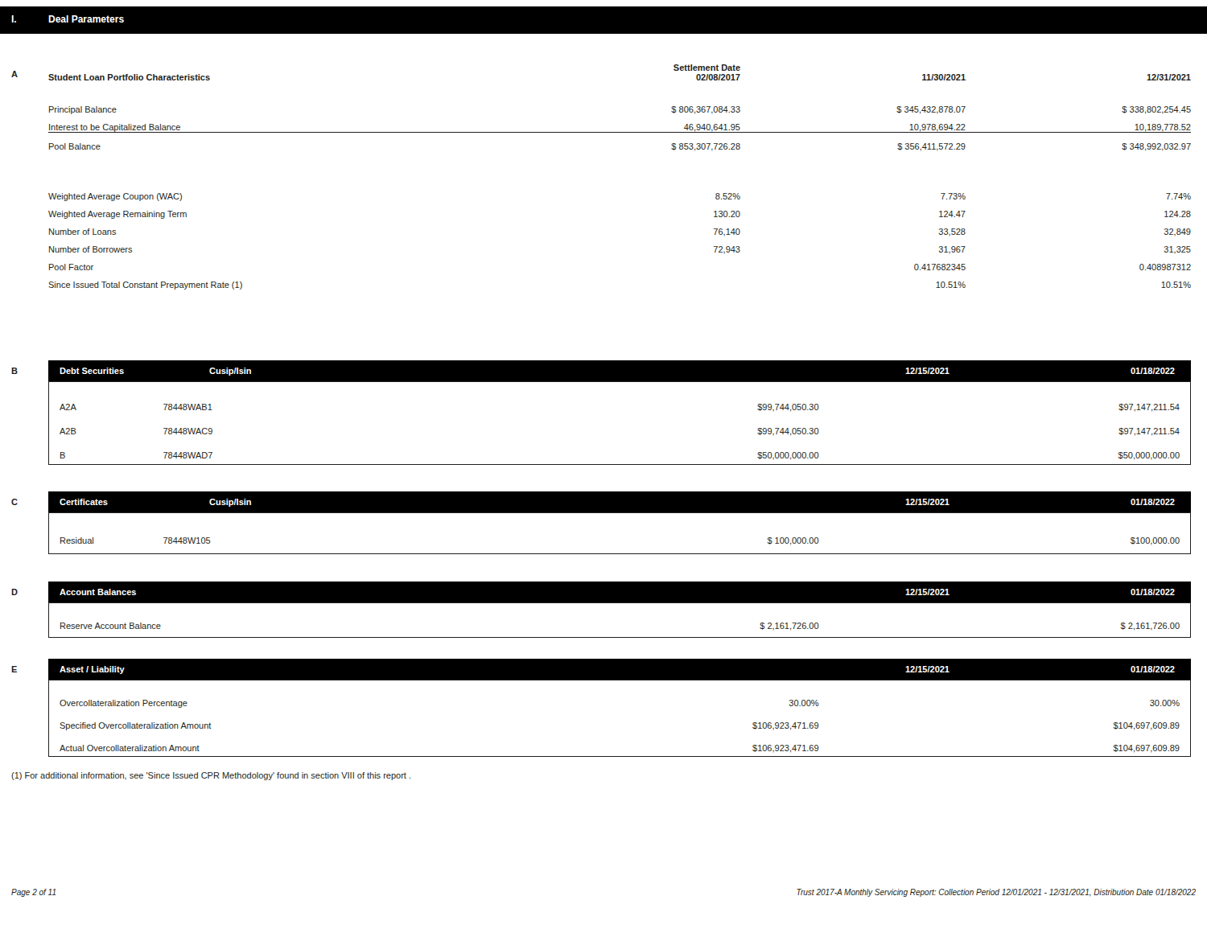I. Deal Parameters
A
| Student Loan Portfolio Characteristics | Settlement Date 02/08/2017 | 11/30/2021 | 12/31/2021 |
| Principal Balance | $ 806,367,084.33 | $ 345,432,878.07 | $ 338,802,254.45 |
| Interest to be Capitalized Balance | 46,940,641.95 | 10,978,694.22 | 10,189,778.52 |
| Pool Balance | $ 853,307,726.28 | $ 356,411,572.29 | $ 348,992,032.97 |
| Weighted Average Coupon (WAC) | 8.52% | 7.73% | 7.74% |
| Weighted Average Remaining Term | 130.20 | 124.47 | 124.28 |
| Number of Loans | 76,140 | 33,528 | 32,849 |
| Number of Borrowers | 72,943 | 31,967 | 31,325 |
| Pool Factor | | 0.417682345 | 0.408987312 |
| Since Issued Total Constant Prepayment Rate (1) | | 10.51% | 10.51% |
B
Debt Securities Cusip/Isin 12/15/2021 01/18/2022
| A2A | 78448WAB1 | $99,744,050.30 | $97,147,211.54 |
| A2B | 78448WAC9 | $99,744,050.30 | $97,147,211.54 |
| B | 78448WAD7 | $50,000,000.00 | $50,000,000.00 |
C
Certificates Cusip/Isin 12/15/2021 01/18/2022
| Residual | 78448W105 | $ 100,000.00 | $100,000.00 |
D
Account Balances 12/15/2021 01/18/2022
| Reserve Account Balance | $ 2,161,726.00 | $ 2,161,726.00 |
E
Asset / Liability 12/15/2021 01/18/2022
| Overcollateralization Percentage | 30.00% | 30.00% |
| Specified Overcollateralization Amount | $106,923,471.69 | $104,697,609.89 |
| Actual Overcollateralization Amount | $106,923,471.69 | $104,697,609.89 |
(1) For additional information, see 'Since Issued CPR Methodology' found in section VIII of this report .
Page 2 of 11
Trust 2017-A Monthly Servicing Report: Collection Period 12/01/2021 - 12/31/2021, Distribution Date 01/18/2022